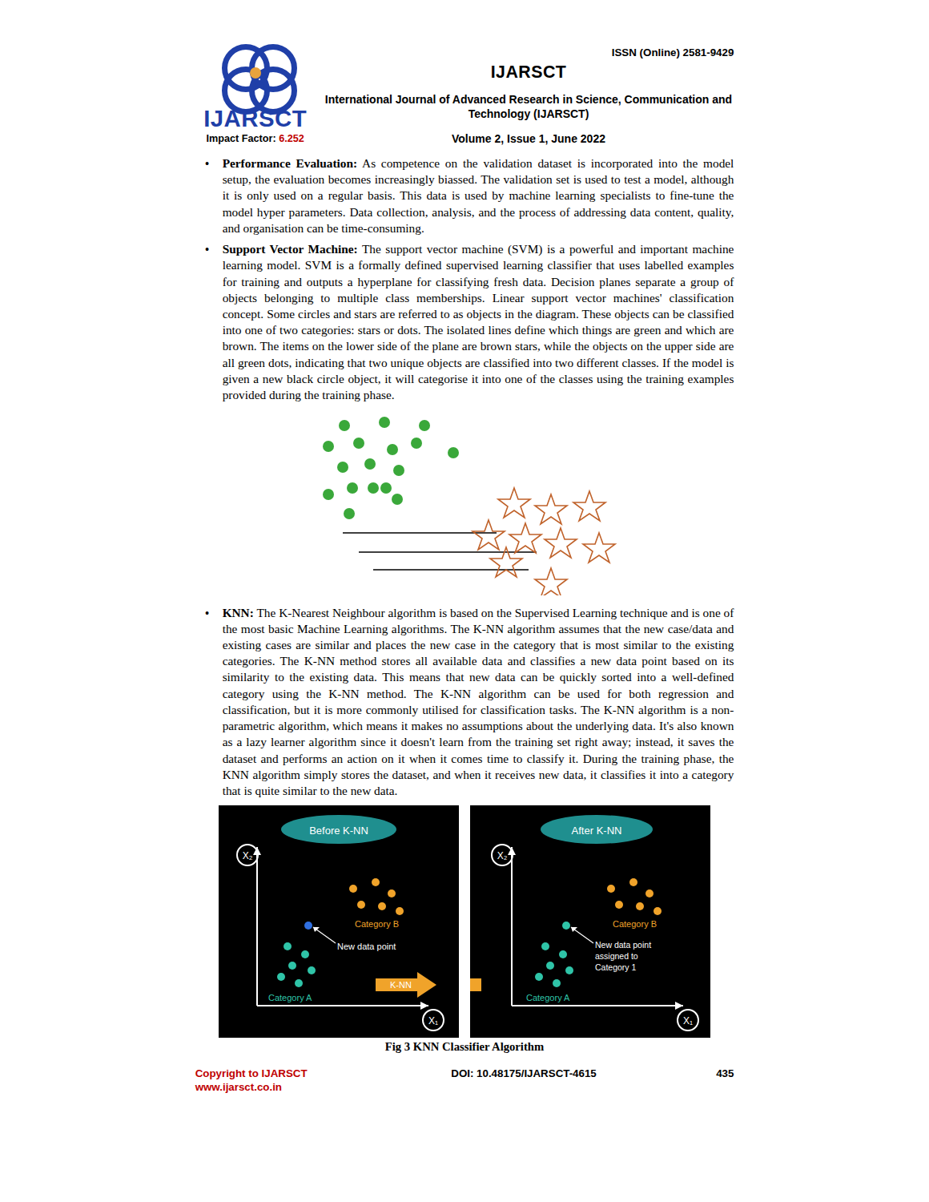IJARSCT
Impact Factor: 6.252
ISSN (Online) 2581-9429
IJARSCT
International Journal of Advanced Research in Science, Communication and Technology (IJARSCT)
Volume 2, Issue 1, June 2022
Performance Evaluation: As competence on the validation dataset is incorporated into the model setup, the evaluation becomes increasingly biassed. The validation set is used to test a model, although it is only used on a regular basis. This data is used by machine learning specialists to fine-tune the model hyper parameters. Data collection, analysis, and the process of addressing data content, quality, and organisation can be time-consuming.
Support Vector Machine: The support vector machine (SVM) is a powerful and important machine learning model. SVM is a formally defined supervised learning classifier that uses labelled examples for training and outputs a hyperplane for classifying fresh data. Decision planes separate a group of objects belonging to multiple class memberships. Linear support vector machines' classification concept. Some circles and stars are referred to as objects in the diagram. These objects can be classified into one of two categories: stars or dots. The isolated lines define which things are green and which are brown. The items on the lower side of the plane are brown stars, while the objects on the upper side are all green dots, indicating that two unique objects are classified into two different classes. If the model is given a new black circle object, it will categorise it into one of the classes using the training examples provided during the training phase.
KNN: The K-Nearest Neighbour algorithm is based on the Supervised Learning technique and is one of the most basic Machine Learning algorithms. The K-NN algorithm assumes that the new case/data and existing cases are similar and places the new case in the category that is most similar to the existing categories. The K-NN method stores all available data and classifies a new data point based on its similarity to the existing data. This means that new data can be quickly sorted into a well-defined category using the K-NN method. The K-NN algorithm can be used for both regression and classification, but it is more commonly utilised for classification tasks. The K-NN algorithm is a non-parametric algorithm, which means it makes no assumptions about the underlying data. It's also known as a lazy learner algorithm since it doesn't learn from the training set right away; instead, it saves the dataset and performs an action on it when it comes time to classify it. During the training phase, the KNN algorithm simply stores the dataset, and when it receives new data, it classifies it into a category that is quite similar to the new data.
Before K-NN X₂ X₁ Category B New data point Category A K-NN
After K-NN X₂ X₁ Category B New data point assigned to Category 1 Category A
Fig 3 KNN Classifier Algorithm
Copyright to IJARSCT
www.ijarsct.co.in
DOI: 10.48175/IJARSCT-4615
435